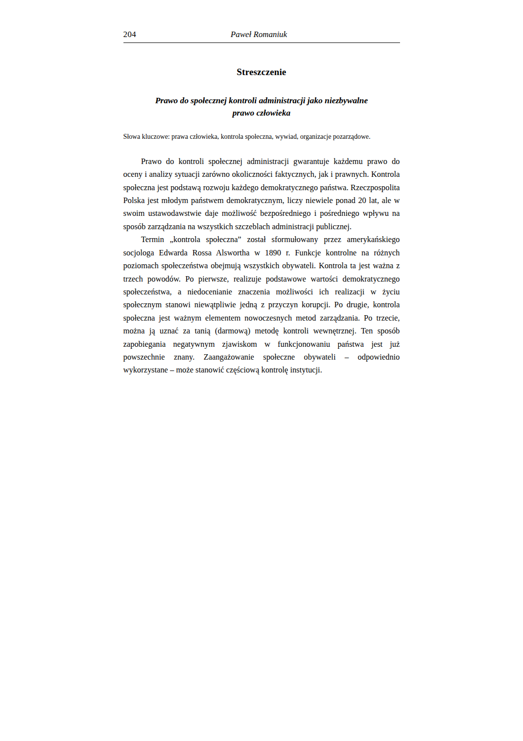204 Paweł Romaniuk
Streszczenie
Prawo do społecznej kontroli administracji jako niezbywalne
prawo człowieka
Słowa kluczowe: prawa człowieka, kontrola społeczna, wywiad, organizacje pozarządowe.
Prawo do kontroli społecznej administracji gwarantuje każdemu prawo do oceny i analizy sytuacji zarówno okoliczności faktycznych, jak i prawnych. Kontrola społeczna jest podstawą rozwoju każdego demokratycznego państwa. Rzeczpospolita Polska jest młodym państwem demokratycznym, liczy niewiele ponad 20 lat, ale w swoim ustawodawstwie daje możliwość bezpośredniego i pośredniego wpływu na sposób zarządzania na wszystkich szczeblach administracji publicznej.
Termin „kontrola społeczna” został sformułowany przez amerykańskiego socjologa Edwarda Rossa Alswortha w 1890 r. Funkcje kontrolne na różnych poziomach społeczeństwa obejmują wszystkich obywateli. Kontrola ta jest ważna z trzech powodów. Po pierwsze, realizuje podstawowe wartości demokratycznego społeczeństwa, a niedocenianie znaczenia możliwości ich realizacji w życiu społecznym stanowi niewątpliwie jedną z przyczyn korupcji. Po drugie, kontrola społeczna jest ważnym elementem nowoczesnych metod zarządzania. Po trzecie, można ją uznać za tanią (darmową) metodę kontroli wewnętrznej. Ten sposób zapobiegania negatywnym zjawiskom w funkcjonowaniu państwa jest już powszechnie znany. Zaangażowanie społeczne obywateli – odpowiednio wykorzystane – może stanowić częściową kontrolę instytucji.